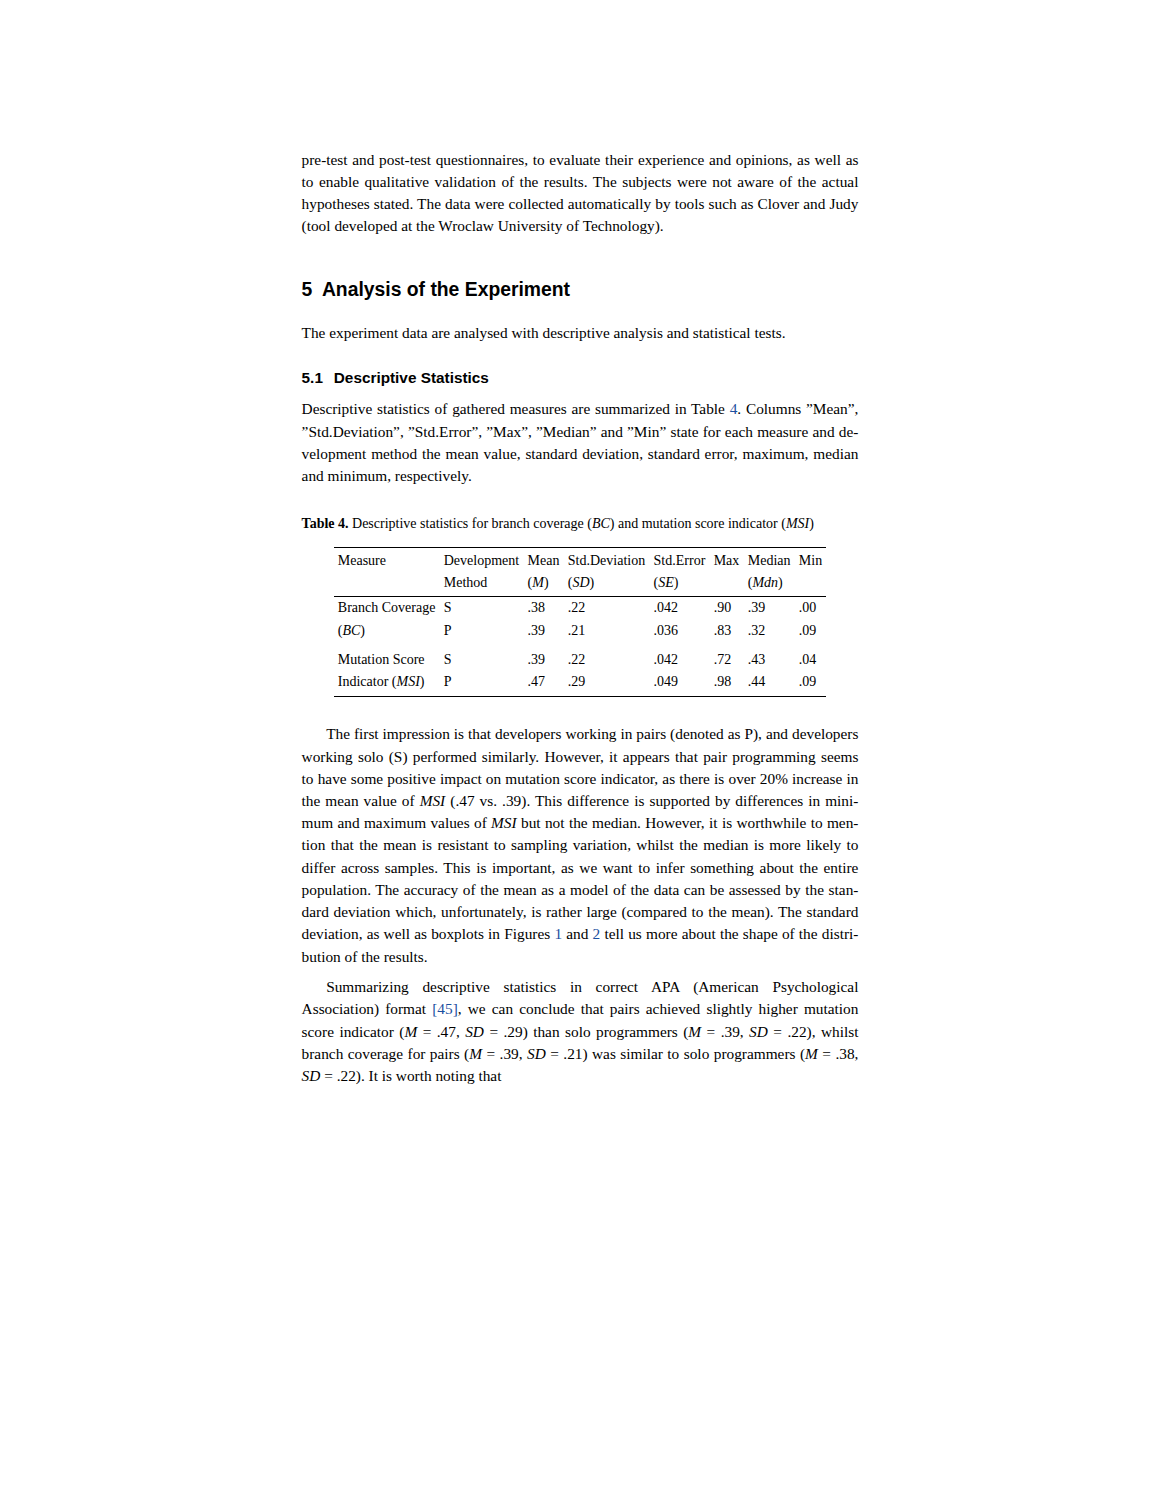pre-test and post-test questionnaires, to evaluate their experience and opinions, as well as to enable qualitative validation of the results. The subjects were not aware of the actual hypotheses stated. The data were collected automatically by tools such as Clover and Judy (tool developed at the Wroclaw University of Technology).
5 Analysis of the Experiment
The experiment data are analysed with descriptive analysis and statistical tests.
5.1 Descriptive Statistics
Descriptive statistics of gathered measures are summarized in Table 4. Columns ”Mean”, ”Std.Deviation”, ”Std.Error”, ”Max”, ”Median” and ”Min” state for each measure and development method the mean value, standard deviation, standard error, maximum, median and minimum, respectively.
Table 4. Descriptive statistics for branch coverage (BC) and mutation score indicator (MSI)
| Measure | Development | Mean | Std.Deviation | Std.Error | Max | Median | Min |
| --- | --- | --- | --- | --- | --- | --- | --- |
| | Method | ( M ) | ( SD ) | ( SE ) | | ( Mdn ) | |
| Branch Coverage | S | .38 | .22 | .042 | .90 | .39 | .00 |
| ( BC ) | P | .39 | .21 | .036 | .83 | .32 | .09 |
| Mutation Score | S | .39 | .22 | .042 | .72 | .43 | .04 |
| Indicator ( MSI ) | P | .47 | .29 | .049 | .98 | .44 | .09 |
The first impression is that developers working in pairs (denoted as P), and developers working solo (S) performed similarly. However, it appears that pair programming seems to have some positive impact on mutation score indicator, as there is over 20% increase in the mean value of MSI (.47 vs. .39). This difference is supported by differences in minimum and maximum values of MSI but not the median. However, it is worthwhile to mention that the mean is resistant to sampling variation, whilst the median is more likely to differ across samples. This is important, as we want to infer something about the entire population. The accuracy of the mean as a model of the data can be assessed by the standard deviation which, unfortunately, is rather large (compared to the mean). The standard deviation, as well as boxplots in Figures 1 and 2 tell us more about the shape of the distribution of the results.
Summarizing descriptive statistics in correct APA (American Psychological Association) format [45], we can conclude that pairs achieved slightly higher mutation score indicator (M = .47, SD = .29) than solo programmers (M = .39, SD = .22), whilst branch coverage for pairs (M = .39, SD = .21) was similar to solo programmers (M = .38, SD = .22). It is worth noting that